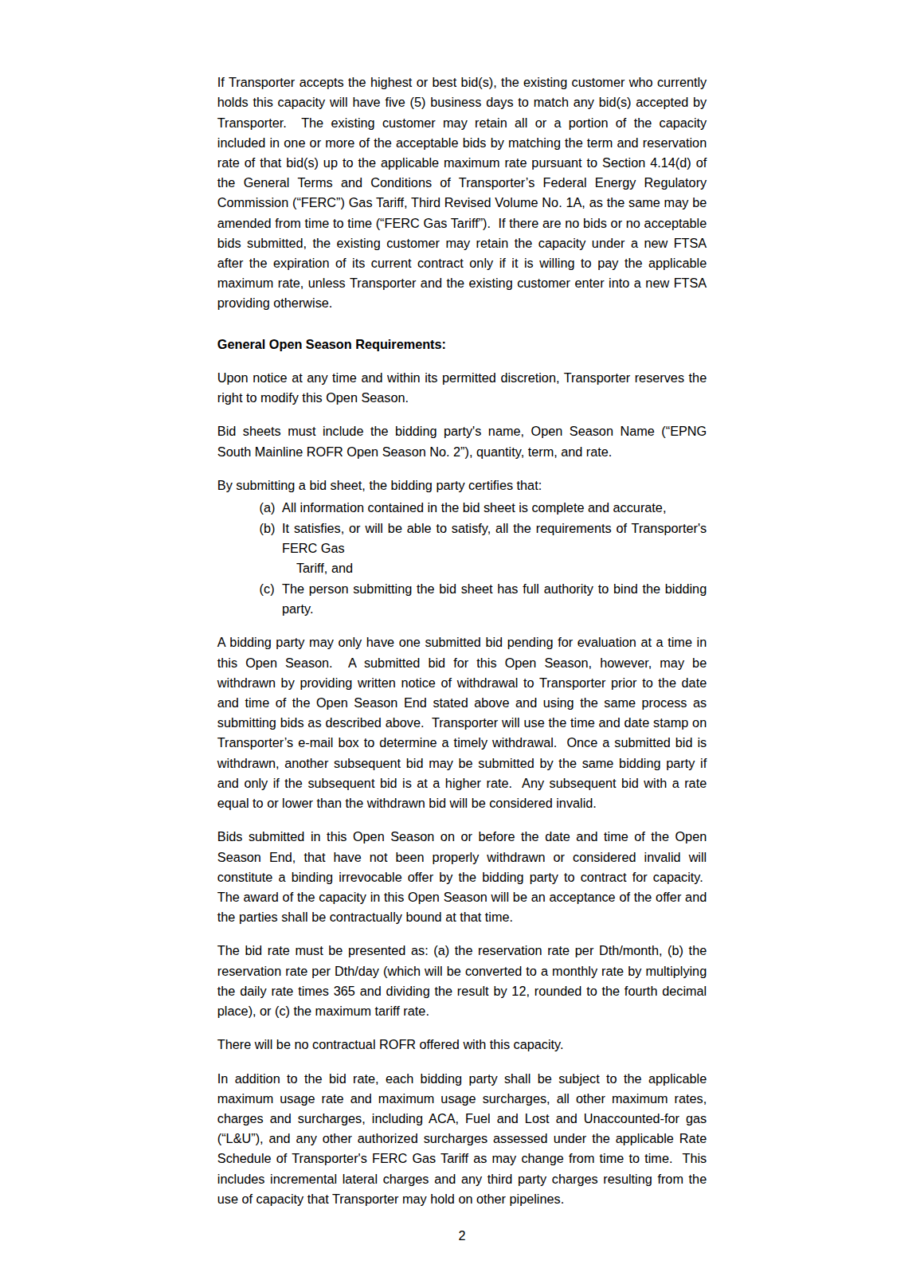If Transporter accepts the highest or best bid(s), the existing customer who currently holds this capacity will have five (5) business days to match any bid(s) accepted by Transporter. The existing customer may retain all or a portion of the capacity included in one or more of the acceptable bids by matching the term and reservation rate of that bid(s) up to the applicable maximum rate pursuant to Section 4.14(d) of the General Terms and Conditions of Transporter’s Federal Energy Regulatory Commission (“FERC”) Gas Tariff, Third Revised Volume No. 1A, as the same may be amended from time to time (“FERC Gas Tariff”). If there are no bids or no acceptable bids submitted, the existing customer may retain the capacity under a new FTSA after the expiration of its current contract only if it is willing to pay the applicable maximum rate, unless Transporter and the existing customer enter into a new FTSA providing otherwise.
General Open Season Requirements:
Upon notice at any time and within its permitted discretion, Transporter reserves the right to modify this Open Season.
Bid sheets must include the bidding party's name, Open Season Name (“EPNG South Mainline ROFR Open Season No. 2”), quantity, term, and rate.
By submitting a bid sheet, the bidding party certifies that:
(a) All information contained in the bid sheet is complete and accurate,
(b) It satisfies, or will be able to satisfy, all the requirements of Transporter's FERC Gas Tariff, and
(c) The person submitting the bid sheet has full authority to bind the bidding party.
A bidding party may only have one submitted bid pending for evaluation at a time in this Open Season. A submitted bid for this Open Season, however, may be withdrawn by providing written notice of withdrawal to Transporter prior to the date and time of the Open Season End stated above and using the same process as submitting bids as described above. Transporter will use the time and date stamp on Transporter’s e-mail box to determine a timely withdrawal. Once a submitted bid is withdrawn, another subsequent bid may be submitted by the same bidding party if and only if the subsequent bid is at a higher rate. Any subsequent bid with a rate equal to or lower than the withdrawn bid will be considered invalid.
Bids submitted in this Open Season on or before the date and time of the Open Season End, that have not been properly withdrawn or considered invalid will constitute a binding irrevocable offer by the bidding party to contract for capacity. The award of the capacity in this Open Season will be an acceptance of the offer and the parties shall be contractually bound at that time.
The bid rate must be presented as: (a) the reservation rate per Dth/month, (b) the reservation rate per Dth/day (which will be converted to a monthly rate by multiplying the daily rate times 365 and dividing the result by 12, rounded to the fourth decimal place), or (c) the maximum tariff rate.
There will be no contractual ROFR offered with this capacity.
In addition to the bid rate, each bidding party shall be subject to the applicable maximum usage rate and maximum usage surcharges, all other maximum rates, charges and surcharges, including ACA, Fuel and Lost and Unaccounted-for gas (“L&U”), and any other authorized surcharges assessed under the applicable Rate Schedule of Transporter's FERC Gas Tariff as may change from time to time. This includes incremental lateral charges and any third party charges resulting from the use of capacity that Transporter may hold on other pipelines.
2